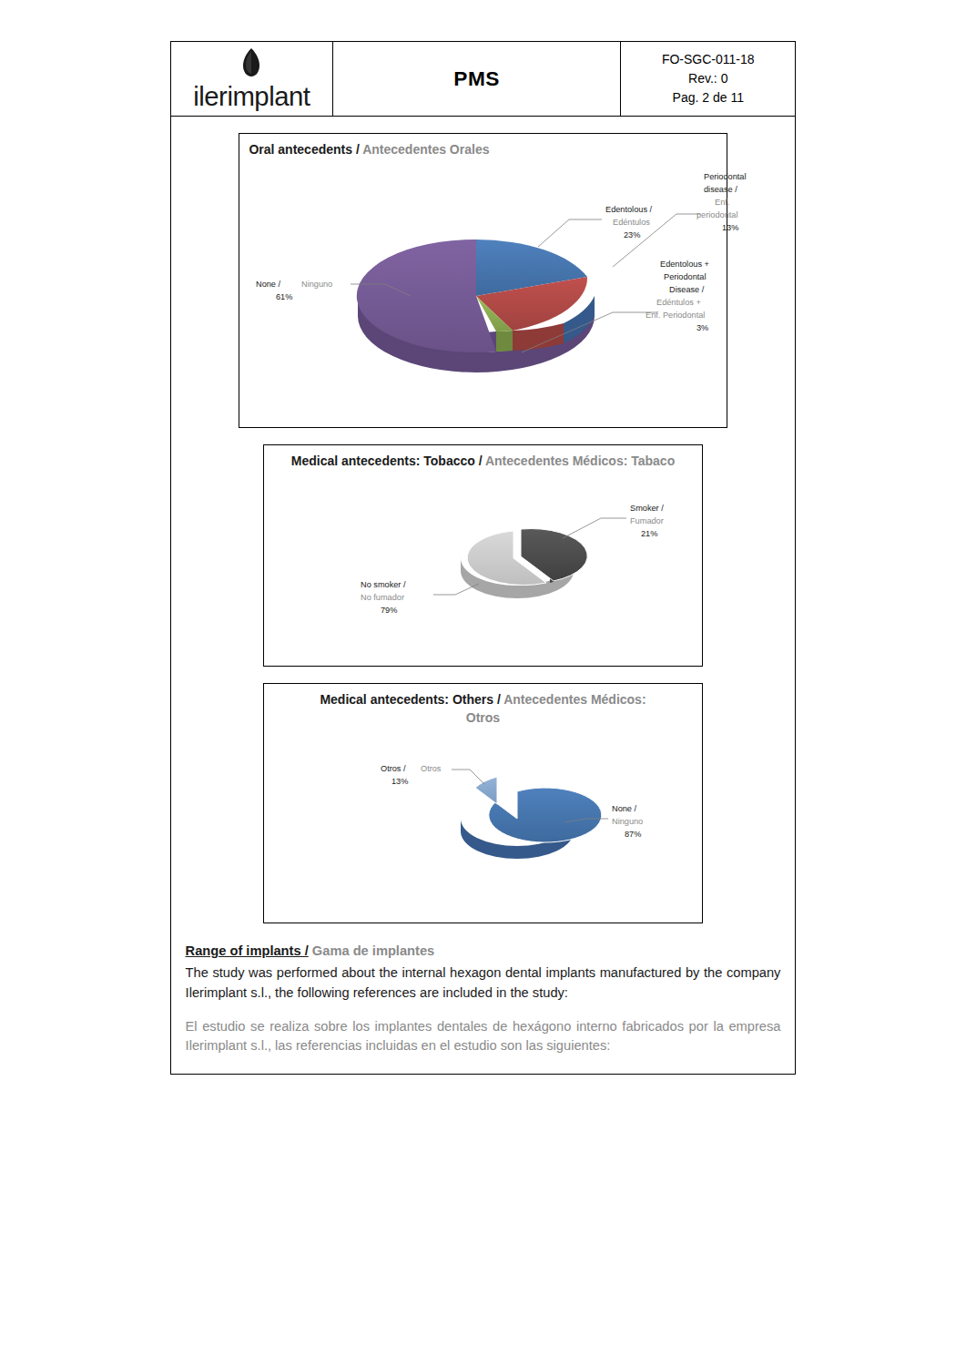| iler implant | PMS | FO-SGC-011-18 Rev.: 0 Pag. 2 de 11 |
Oral antecedents / Antecedentes Orales
None / Ninguno 61% Edentolous / Edéntulos 23% Periodontal disease / Enf. periodontal 13% Edentolous + Periodontal Disease / Edéntulos + Enf. Periodontal 3%
Medical antecedents: Tobacco / Antecedentes Médicos: Tabaco
Smoker / Fumador 21% No smoker / No fumador 79%
Medical antecedents: Others / Antecedentes Médicos:
Otros
Otros / Otros 13% None / Ninguno 87%
Range of implants / Gama de implantes
The study was performed about the internal hexagon dental implants manufactured by the company Ilerimplant s.l., the following references are included in the study:
El estudio se realiza sobre los implantes dentales de hexágono interno fabricados por la empresa Ilerimplant s.l., las referencias incluidas en el estudio son las siguientes: